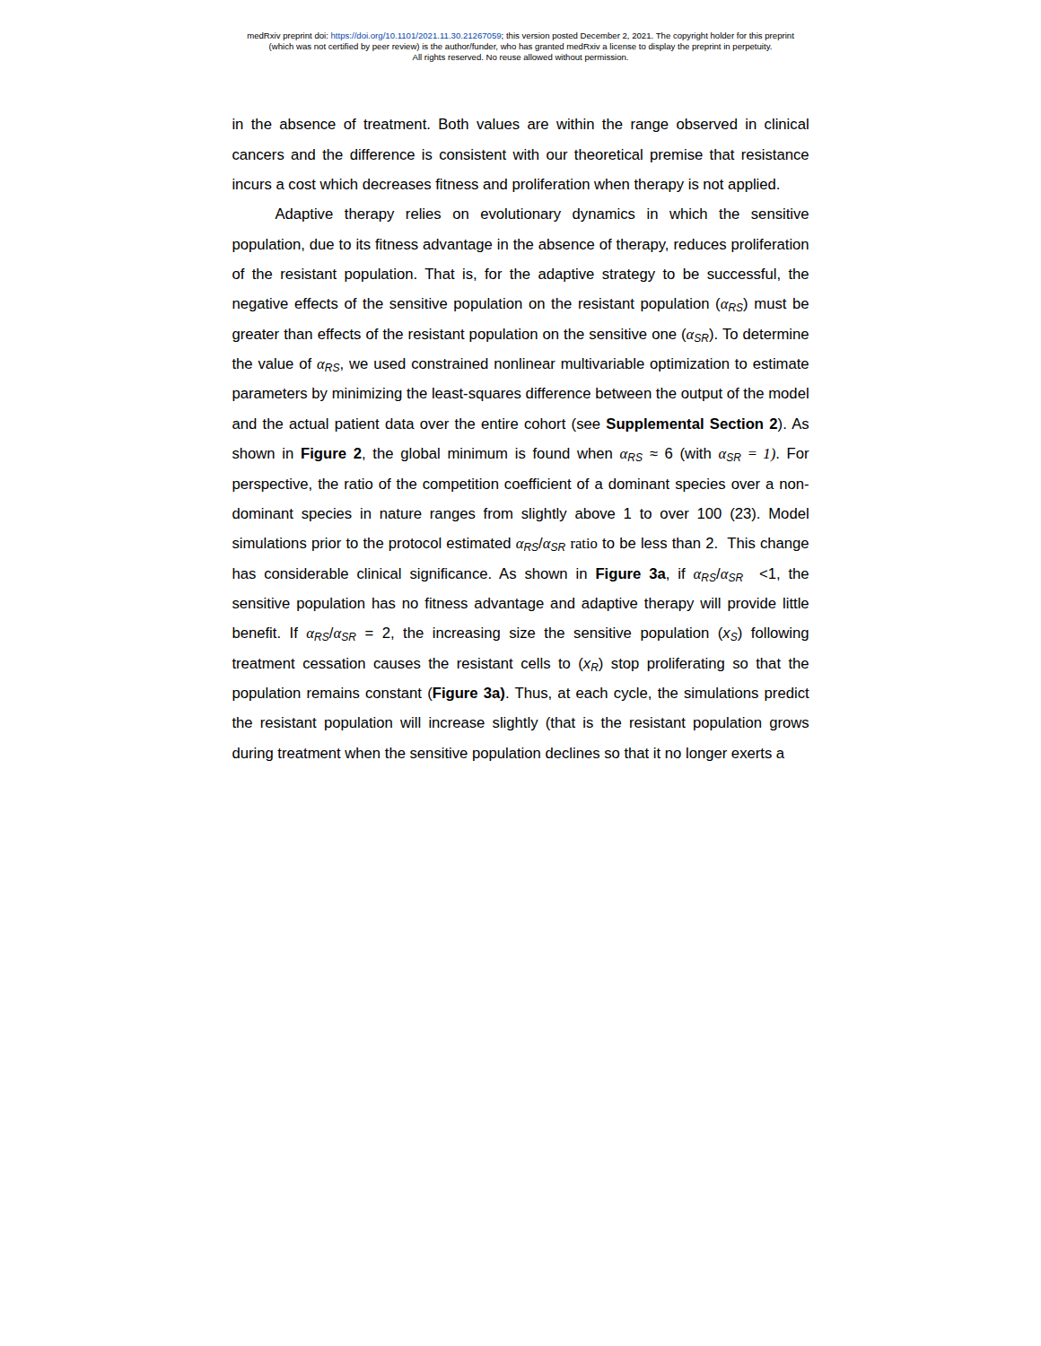medRxiv preprint doi: https://doi.org/10.1101/2021.11.30.21267059; this version posted December 2, 2021. The copyright holder for this preprint
(which was not certified by peer review) is the author/funder, who has granted medRxiv a license to display the preprint in perpetuity.
All rights reserved. No reuse allowed without permission.
in the absence of treatment. Both values are within the range observed in clinical cancers and the difference is consistent with our theoretical premise that resistance incurs a cost which decreases fitness and proliferation when therapy is not applied.
Adaptive therapy relies on evolutionary dynamics in which the sensitive population, due to its fitness advantage in the absence of therapy, reduces proliferation of the resistant population. That is, for the adaptive strategy to be successful, the negative effects of the sensitive population on the resistant population (αRS) must be greater than effects of the resistant population on the sensitive one (αSR). To determine the value of αRS, we used constrained nonlinear multivariable optimization to estimate parameters by minimizing the least-squares difference between the output of the model and the actual patient data over the entire cohort (see Supplemental Section 2). As shown in Figure 2, the global minimum is found when αRS ≈ 6 (with αSR = 1). For perspective, the ratio of the competition coefficient of a dominant species over a non-dominant species in nature ranges from slightly above 1 to over 100 (23). Model simulations prior to the protocol estimated αRS/αSR ratio to be less than 2. This change has considerable clinical significance. As shown in Figure 3a, if αRS/αSR <1, the sensitive population has no fitness advantage and adaptive therapy will provide little benefit. If αRS/αSR = 2, the increasing size the sensitive population (xS) following treatment cessation causes the resistant cells to (xR) stop proliferating so that the population remains constant (Figure 3a). Thus, at each cycle, the simulations predict the resistant population will increase slightly (that is the resistant population grows during treatment when the sensitive population declines so that it no longer exerts a